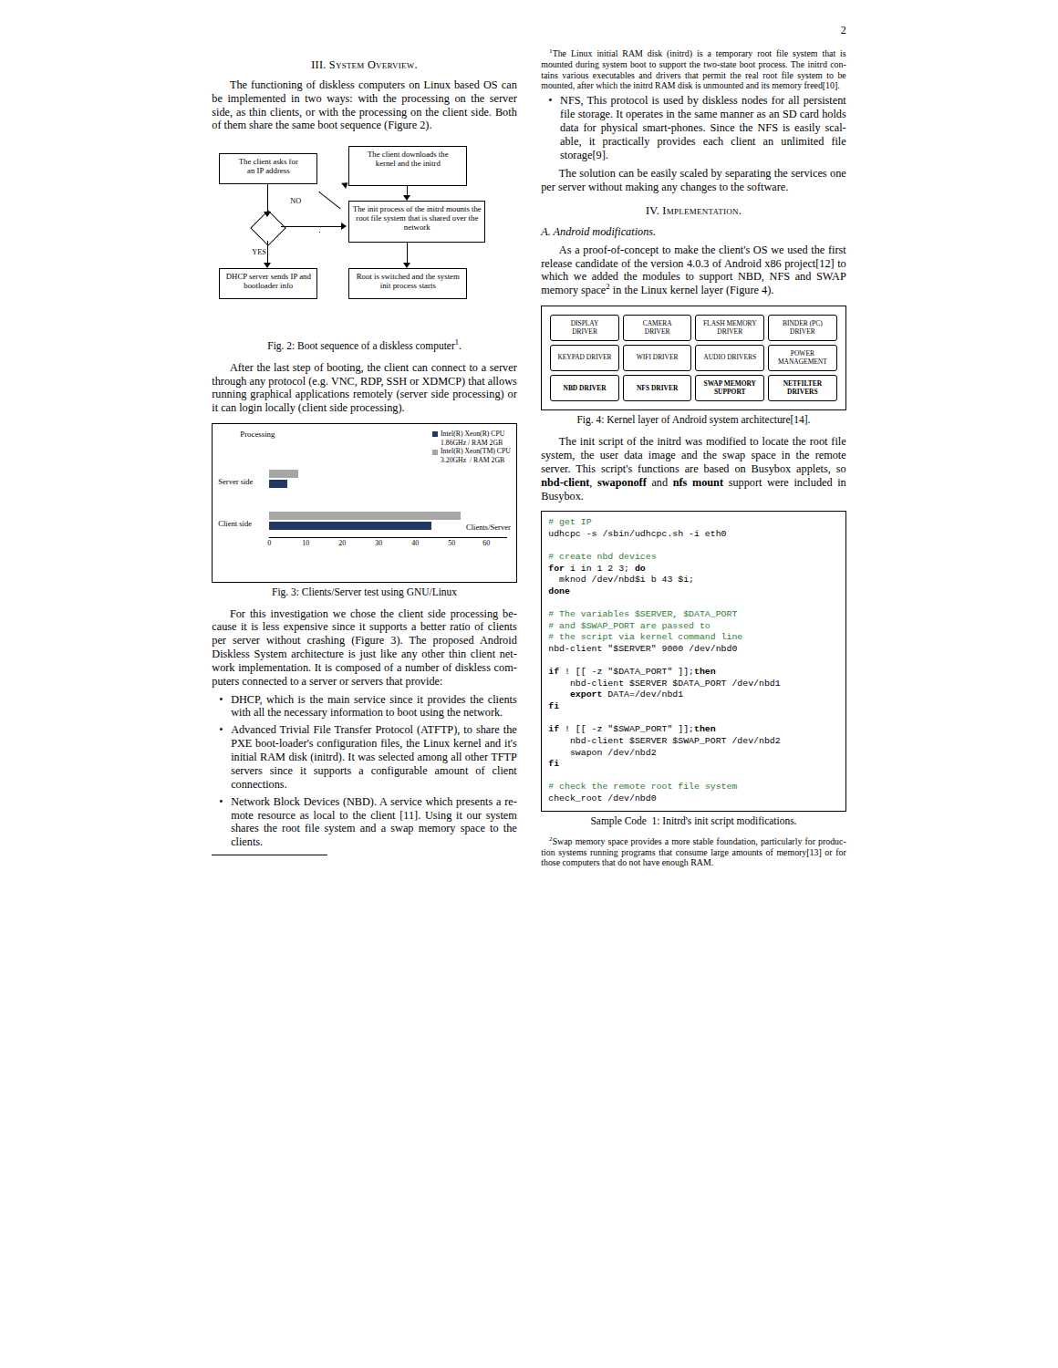2
III. System Overview.
The functioning of diskless computers on Linux based OS can be implemented in two ways: with the processing on the server side, as thin clients, or with the processing on the client side. Both of them share the same boot sequence (Figure 2).
The client asks for
an IP address
The client downloads the
kernel and the initrd
The init process of the initrd mounts the root file system that is shared over the network
DHCP server sends IP and bootloader info
Root is switched and the system init process starts
NO
YES
Fig. 2: Boot sequence of a diskless computer1.
After the last step of booting, the client can connect to a server through any protocol (e.g. VNC, RDP, SSH or XDMCP) that allows running graphical applications remotely (server side processing) or it can login locally (client side processing).
Intel(R) Xeon(R) CPU
1.86GHz / RAM 2GB
Intel(R) Xeon(TM) CPU
3.20GHz / RAM 2GB
Processing
Server side
Client side
0
10
20
30
40
50
60
Clients/Server
Fig. 3: Clients/Server test using GNU/Linux
For this investigation we chose the client side processing because it is less expensive since it supports a better ratio of clients per server without crashing (Figure 3). The proposed Android Diskless System architecture is just like any other thin client network implementation. It is composed of a number of diskless computers connected to a server or servers that provide:
DHCP, which is the main service since it provides the clients with all the necessary information to boot using the network.
Advanced Trivial File Transfer Protocol (ATFTP), to share the PXE boot-loader's configuration files, the Linux kernel and it's initial RAM disk (initrd). It was selected among all other TFTP servers since it supports a configurable amount of client connections.
Network Block Devices (NBD). A service which presents a remote resource as local to the client [11]. Using it our system shares the root file system and a swap memory space to the clients.
1The Linux initial RAM disk (initrd) is a temporary root file system that is mounted during system boot to support the two-state boot process. The initrd contains various executables and drivers that permit the real root file system to be mounted, after which the initrd RAM disk is unmounted and its memory freed[10].
NFS, This protocol is used by diskless nodes for all persistent file storage. It operates in the same manner as an SD card holds data for physical smart-phones. Since the NFS is easily scalable, it practically provides each client an unlimited file storage[9].
The solution can be easily scaled by separating the services one per server without making any changes to the software.
IV. Implementation.
A. Android modifications.
As a proof-of-concept to make the client's OS we used the first release candidate of the version 4.0.3 of Android x86 project[12] to which we added the modules to support NBD, NFS and SWAP memory space2 in the Linux kernel layer (Figure 4).
| DISPLAY DRIVER | CAMERA DRIVER | FLASH MEMORY DRIVER | BINDER (PC) DRIVER |
| KEYPAD DRIVER | WIFI DRIVER | AUDIO DRIVERS | POWER MANAGEMENT |
| NBD DRIVER | NFS DRIVER | SWAP MEMORY SUPPORT | NETFILTER DRIVERS |
Fig. 4: Kernel layer of Android system architecture[14].
The init script of the initrd was modified to locate the root file system, the user data image and the swap space in the remote server. This script's functions are based on Busybox applets, so nbd-client, swaponoff and nfs mount support were included in Busybox.
# get IP udhcpc -s /sbin/udhcpc.sh -i eth0 # create nbd devices for i in 1 2 3; do mknod /dev/nbd$i b 43 $i; done # The variables $SERVER, $DATA_PORT # and $SWAP_PORT are passed to # the script via kernel command line nbd-client "$SERVER" 9000 /dev/nbd0 if ! [[ -z "$DATA_PORT" ]];then nbd-client $SERVER $DATA_PORT /dev/nbd1 export DATA=/dev/nbd1 fi if ! [[ -z "$SWAP_PORT" ]];then nbd-client $SERVER $SWAP_PORT /dev/nbd2 swapon /dev/nbd2 fi # check the remote root file system check_root /dev/nbd0
Sample Code 1: Initrd's init script modifications.
2Swap memory space provides a more stable foundation, particularly for production systems running programs that consume large amounts of memory[13] or for those computers that do not have enough RAM.